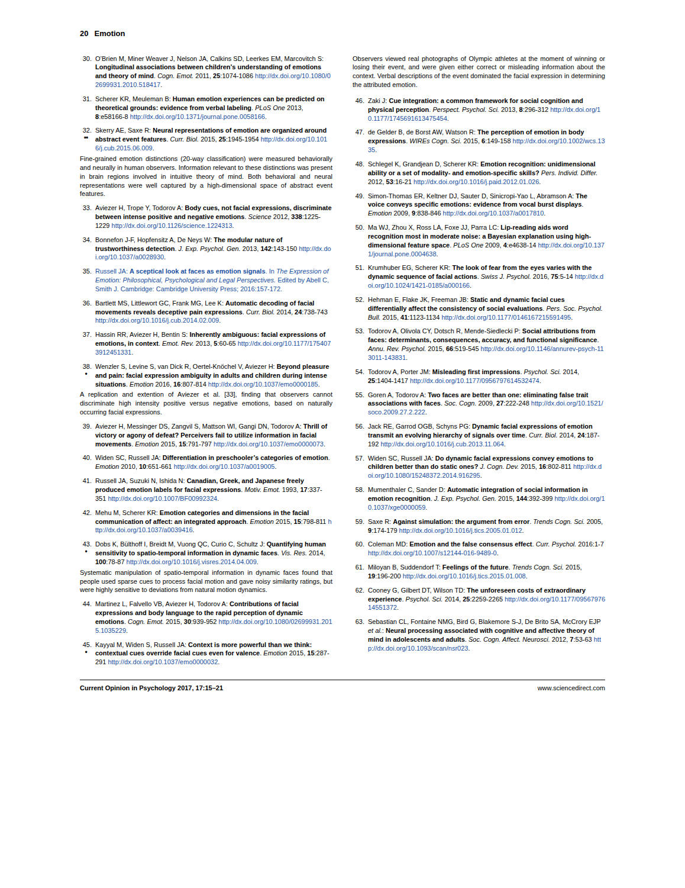20 Emotion
30. O’Brien M, Miner Weaver J, Nelson JA, Calkins SD, Leerkes EM, Marcovitch S: Longitudinal associations between children’s understanding of emotions and theory of mind. Cogn. Emot. 2011, 25:1074-1086 http://dx.doi.org/10.1080/02699931.2010.518417.
31. Scherer KR, Meuleman B: Human emotion experiences can be predicted on theoretical grounds: evidence from verbal labeling. PLoS One 2013, 8:e58166-8 http://dx.doi.org/10.1371/journal.pone.0058166.
32. •• Skerry AE, Saxe R: Neural representations of emotion are organized around abstract event features. Curr. Biol. 2015, 25:1945-1954 http://dx.doi.org/10.1016/j.cub.2015.06.009.
Fine-grained emotion distinctions (20-way classification) were measured behaviorally and neurally in human observers. Information relevant to these distinctions was present in brain regions involved in intuitive theory of mind. Both behavioral and neural representations were well captured by a high-dimensional space of abstract event features.
33. Aviezer H, Trope Y, Todorov A: Body cues, not facial expressions, discriminate between intense positive and negative emotions. Science 2012, 338:1225-1229 http://dx.doi.org/10.1126/science.1224313.
34. Bonnefon J-F, Hopfensitz A, De Neys W: The modular nature of trustworthiness detection. J. Exp. Psychol. Gen. 2013, 142:143-150 http://dx.doi.org/10.1037/a0028930.
35. Russell JA: A sceptical look at faces as emotion signals. In The Expression of Emotion: Philosophical, Psychological and Legal Perspectives. Edited by Abell C, Smith J. Cambridge: Cambridge University Press; 2016:157-172.
36. Bartlett MS, Littlewort GC, Frank MG, Lee K: Automatic decoding of facial movements reveals deceptive pain expressions. Curr. Biol. 2014, 24:738-743 http://dx.doi.org/10.1016/j.cub.2014.02.009.
37. Hassin RR, Aviezer H, Bentin S: Inherently ambiguous: facial expressions of emotions, in context. Emot. Rev. 2013, 5:60-65 http://dx.doi.org/10.1177/1754073912451331.
38. • Wenzler S, Levine S, van Dick R, Oertel-Knöchel V, Aviezer H: Beyond pleasure and pain: facial expression ambiguity in adults and children during intense situations. Emotion 2016, 16:807-814 http://dx.doi.org/10.1037/emo0000185.
A replication and extention of Aviezer et al. [33], finding that observers cannot discriminate high intensity positive versus negative emotions, based on naturally occurring facial expressions.
39. Aviezer H, Messinger DS, Zangvil S, Mattson WI, Gangi DN, Todorov A: Thrill of victory or agony of defeat? Perceivers fail to utilize information in facial movements. Emotion 2015, 15:791-797 http://dx.doi.org/10.1037/emo0000073.
40. Widen SC, Russell JA: Differentiation in preschooler’s categories of emotion. Emotion 2010, 10:651-661 http://dx.doi.org/10.1037/a0019005.
41. Russell JA, Suzuki N, Ishida N: Canadian, Greek, and Japanese freely produced emotion labels for facial expressions. Motiv. Emot. 1993, 17:337-351 http://dx.doi.org/10.1007/BF00992324.
42. Mehu M, Scherer KR: Emotion categories and dimensions in the facial communication of affect: an integrated approach. Emotion 2015, 15:798-811 http://dx.doi.org/10.1037/a0039416.
43. • Dobs K, Bülthoff I, Breidt M, Vuong QC, Curio C, Schultz J: Quantifying human sensitivity to spatio-temporal information in dynamic faces. Vis. Res. 2014, 100:78-87 http://dx.doi.org/10.1016/j.visres.2014.04.009.
Systematic manipulation of spatio-temporal information in dynamic faces found that people used sparse cues to process facial motion and gave noisy similarity ratings, but were highly sensitive to deviations from natural motion dynamics.
44. Martinez L, Falvello VB, Aviezer H, Todorov A: Contributions of facial expressions and body language to the rapid perception of dynamic emotions. Cogn. Emot. 2015, 30:939-952 http://dx.doi.org/10.1080/02699931.2015.1035229.
45. • Kayyal M, Widen S, Russell JA: Context is more powerful than we think: contextual cues override facial cues even for valence. Emotion 2015, 15:287-291 http://dx.doi.org/10.1037/emo0000032.
Observers viewed real photographs of Olympic athletes at the moment of winning or losing their event, and were given either correct or misleading information about the context. Verbal descriptions of the event dominated the facial expression in determining the attributed emotion.
46. Zaki J: Cue integration: a common framework for social cognition and physical perception. Perspect. Psychol. Sci. 2013, 8:296-312 http://dx.doi.org/10.1177/1745691613475454.
47. de Gelder B, de Borst AW, Watson R: The perception of emotion in body expressions. WIREs Cogn. Sci. 2015, 6:149-158 http://dx.doi.org/10.1002/wcs.1335.
48. Schlegel K, Grandjean D, Scherer KR: Emotion recognition: unidimensional ability or a set of modality- and emotion-specific skills? Pers. Individ. Differ. 2012, 53:16-21 http://dx.doi.org/10.1016/j.paid.2012.01.026.
49. Simon-Thomas ER, Keltner DJ, Sauter D, Sinicropi-Yao L, Abramson A: The voice conveys specific emotions: evidence from vocal burst displays. Emotion 2009, 9:838-846 http://dx.doi.org/10.1037/a0017810.
50. Ma WJ, Zhou X, Ross LA, Foxe JJ, Parra LC: Lip-reading aids word recognition most in moderate noise: a Bayesian explanation using high-dimensional feature space. PLoS One 2009, 4:e4638-14 http://dx.doi.org/10.1371/journal.pone.0004638.
51. Krumhuber EG, Scherer KR: The look of fear from the eyes varies with the dynamic sequence of facial actions. Swiss J. Psychol. 2016, 75:5-14 http://dx.doi.org/10.1024/1421-0185/a000166.
52. Hehman E, Flake JK, Freeman JB: Static and dynamic facial cues differentially affect the consistency of social evaluations. Pers. Soc. Psychol. Bull. 2015, 41:1123-1134 http://dx.doi.org/10.1177/0146167215591495.
53. Todorov A, Olivola CY, Dotsch R, Mende-Siedlecki P: Social attributions from faces: determinants, consequences, accuracy, and functional significance. Annu. Rev. Psychol. 2015, 66:519-545 http://dx.doi.org/10.1146/annurev-psych-113011-143831.
54. Todorov A, Porter JM: Misleading first impressions. Psychol. Sci. 2014, 25:1404-1417 http://dx.doi.org/10.1177/0956797614532474.
55. Goren A, Todorov A: Two faces are better than one: eliminating false trait associations with faces. Soc. Cogn. 2009, 27:222-248 http://dx.doi.org/10.1521/soco.2009.27.2.222.
56. Jack RE, Garrod OGB, Schyns PG: Dynamic facial expressions of emotion transmit an evolving hierarchy of signals over time. Curr. Biol. 2014, 24:187-192 http://dx.doi.org/10.1016/j.cub.2013.11.064.
57. Widen SC, Russell JA: Do dynamic facial expressions convey emotions to children better than do static ones? J. Cogn. Dev. 2015, 16:802-811 http://dx.doi.org/10.1080/15248372.2014.916295.
58. Mumenthaler C, Sander D: Automatic integration of social information in emotion recognition. J. Exp. Psychol. Gen. 2015, 144:392-399 http://dx.doi.org/10.1037/xge0000059.
59. Saxe R: Against simulation: the argument from error. Trends Cogn. Sci. 2005, 9:174-179 http://dx.doi.org/10.1016/j.tics.2005.01.012.
60. Coleman MD: Emotion and the false consensus effect. Curr. Psychol. 2016:1-7 http://dx.doi.org/10.1007/s12144-016-9489-0.
61. Miloyan B, Suddendorf T: Feelings of the future. Trends Cogn. Sci. 2015, 19:196-200 http://dx.doi.org/10.1016/j.tics.2015.01.008.
62. Cooney G, Gilbert DT, Wilson TD: The unforeseen costs of extraordinary experience. Psychol. Sci. 2014, 25:2259-2265 http://dx.doi.org/10.1177/0956797614551372.
63. Sebastian CL, Fontaine NMG, Bird G, Blakemore S-J, De Brito SA, McCrory EJP et al.: Neural processing associated with cognitive and affective theory of mind in adolescents and adults. Soc. Cogn. Affect. Neurosci. 2012, 7:53-63 http://dx.doi.org/10.1093/scan/nsr023.
Current Opinion in Psychology 2017, 17:15–21
www.sciencedirect.com